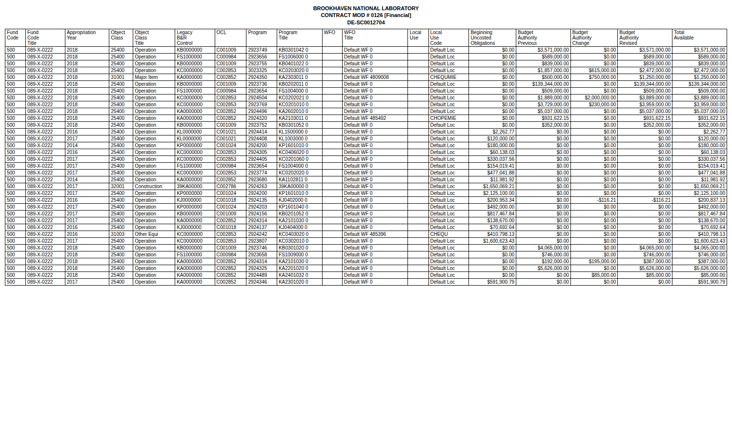BROOKHAVEN NATIONAL LABORATORY
CONTRACT MOD # 0126 [Financial]
DE-SC0012704
| Fund Code | Fund Code Title | Appropriation Year | Object Class | Object Class Title | Legacy B&R Control | OCL | Program | Program Title | WFO | WFO Title | Local Use | Local Use Code | Beginning Uncosted Obligations | Budget Authority Previous | Budget Authority Change | Budget Authority Revised | Total Available |
| --- | --- | --- | --- | --- | --- | --- | --- | --- | --- | --- | --- | --- | --- | --- | --- | --- | --- |
| 500 | 089-X-0222 | 2018 | 25400 | Operation | KB0000000 | C001009 | 2923749 | KB0301042 0 | | Default WF 0 | | Default Loc | $0.00 | $3,571,000.00 | $0.00 | $3,571,000.00 | $3,571,000.00 |
| 500 | 089-X-0222 | 2018 | 25400 | Operation | FS1000000 | C000984 | 2923656 | FS1006000 0 | | Default WF 0 | | Default Loc | $0.00 | $589,000.00 | $0.00 | $589,000.00 | $589,000.00 |
| 500 | 089-X-0222 | 2018 | 25400 | Operation | KB0000000 | C001009 | 2923755 | KB0401022 0 | | Default WF 0 | | Default Loc | $0.00 | $839,000.00 | $0.00 | $839,000.00 | $839,000.00 |
| 500 | 089-X-0222 | 2018 | 25400 | Operation | KC0000000 | C002853 | 3023325 | KC0203020 0 | | Default WF 0 | | Default Loc | $0.00 | $1,857,000.00 | $615,000.00 | $2,472,000.00 | $2,472,000.00 |
| 500 | 089-X-0222 | 2018 | 31001 | Major Item | KA0000000 | C002852 | 2924350 | KA2303011 0 | | Default WF 4809008 | | CHEQUMIE | $0.00 | $500,000.00 | $750,000.00 | $1,250,000.00 | $1,250,000.00 |
| 500 | 089-X-0222 | 2018 | 25400 | Operation | KB0000000 | C001009 | 2923736 | KB0202011 0 | | Default WF 0 | | Default Loc | $0.00 | $139,344,000.00 | $0.00 | $139,344,000.00 | $139,344,000.00 |
| 500 | 089-X-0222 | 2018 | 25400 | Operation | FS1000000 | C000984 | 2923654 | FS1004000 0 | | Default WF 0 | | Default Loc | $0.00 | $509,000.00 | $0.00 | $509,000.00 | $509,000.00 |
| 500 | 089-X-0222 | 2018 | 25400 | Operation | KC0000000 | C002853 | 2924504 | KC0202021 0 | | Default WF 0 | | Default Loc | $0.00 | $1,889,000.00 | $2,000,000.00 | $3,889,000.00 | $3,889,000.00 |
| 500 | 089-X-0222 | 2018 | 25400 | Operation | KC0000000 | C002853 | 2923769 | KC0201010 0 | | Default WF 0 | | Default Loc | $0.00 | $3,729,000.00 | $230,000.00 | $3,959,000.00 | $3,959,000.00 |
| 500 | 089-X-0222 | 2018 | 25400 | Operation | KA0000000 | C002852 | 2924496 | KA2602010 0 | | Default WF 0 | | Default Loc | $0.00 | $5,037,000.00 | $0.00 | $5,037,000.00 | $5,037,000.00 |
| 500 | 089-X-0222 | 2018 | 25400 | Operation | KA0000000 | C002852 | 2924320 | KA2103011 0 | | Default WF 485492 | | CHOPEMIE | $0.00 | $931,622.15 | $0.00 | $931,622.15 | $931,622.15 |
| 500 | 089-X-0222 | 2018 | 25400 | Operation | KB0000000 | C001009 | 2923752 | KB0301052 0 | | Default WF 0 | | Default Loc | $0.00 | $352,000.00 | $0.00 | $352,000.00 | $352,000.00 |
| 500 | 089-X-0222 | 2016 | 25400 | Operation | KL0000000 | C001021 | 2924414 | KL1500000 0 | | Default WF 0 | | Default Loc | $2,262.77 | $0.00 | $0.00 | $0.00 | $2,262.77 |
| 500 | 089-X-0222 | 2017 | 25400 | Operation | KL0000000 | C001021 | 2924408 | KL1003000 0 | | Default WF 0 | | Default Loc | $120,000.00 | $0.00 | $0.00 | $0.00 | $120,000.00 |
| 500 | 089-X-0222 | 2014 | 25400 | Operation | KP0000000 | C001024 | 2924200 | KP1601010 0 | | Default WF 0 | | Default Loc | $180,000.00 | $0.00 | $0.00 | $0.00 | $180,000.00 |
| 500 | 089-X-0222 | 2016 | 25400 | Operation | KC0000000 | C002853 | 2924305 | KC0406020 0 | | Default WF 0 | | Default Loc | $60,138.03 | $0.00 | $0.00 | $0.00 | $60,138.03 |
| 500 | 089-X-0222 | 2017 | 25400 | Operation | KC0000000 | C002853 | 2924405 | KC0201060 0 | | Default WF 0 | | Default Loc | $330,037.56 | $0.00 | $0.00 | $0.00 | $330,037.56 |
| 500 | 089-X-0222 | 2017 | 25400 | Operation | FS1000000 | C000984 | 2923654 | FS1004000 0 | | Default WF 0 | | Default Loc | $154,019.41 | $0.00 | $0.00 | $0.00 | $154,019.41 |
| 500 | 089-X-0222 | 2017 | 25400 | Operation | KC0000000 | C002853 | 2923774 | KC0202020 0 | | Default WF 0 | | Default Loc | $477,041.88 | $0.00 | $0.00 | $0.00 | $477,041.88 |
| 500 | 089-X-0222 | 2014 | 25400 | Operation | KA0000000 | C002852 | 2923680 | KA1102811 0 | | Default WF 0 | | Default Loc | $11,981.92 | $0.00 | $0.00 | $0.00 | $11,981.92 |
| 500 | 089-X-0222 | 2017 | 32001 | Construction | 39KA00000 | C002786 | 2924263 | 39KA00000 0 | | Default WF 0 | | Default Loc | $1,650,069.21 | $0.00 | $0.00 | $0.00 | $1,650,069.21 |
| 500 | 089-X-0222 | 2017 | 25400 | Operation | KP0000000 | C001024 | 2924200 | KP1601010 0 | | Default WF 0 | | Default Loc | $2,125,100.00 | $0.00 | $0.00 | $0.00 | $2,125,100.00 |
| 500 | 089-X-0222 | 2016 | 25400 | Operation | KJ0000000 | C001018 | 2924135 | KJ0402000 0 | | Default WF 0 | | Default Loc | $200,953.34 | $0.00 | -$116.21 | -$116.21 | $200,837.13 |
| 500 | 089-X-0222 | 2017 | 25400 | Operation | KP0000000 | C001024 | 2924203 | KP1601040 0 | | Default WF 0 | | Default Loc | $492,000.00 | $0.00 | $0.00 | $0.00 | $492,000.00 |
| 500 | 089-X-0222 | 2017 | 25400 | Operation | KB0000000 | C001009 | 2924156 | KB0201052 0 | | Default WF 0 | | Default Loc | $817,467.84 | $0.00 | $0.00 | $0.00 | $817,467.84 |
| 500 | 089-X-0222 | 2017 | 25400 | Operation | KA0000000 | C002852 | 2924314 | KA2101030 0 | | Default WF 0 | | Default Loc | $138,670.00 | $0.00 | $0.00 | $0.00 | $138,670.00 |
| 500 | 089-X-0222 | 2016 | 25400 | Operation | KJ0000000 | C001018 | 2924137 | KJ0404000 0 | | Default WF 0 | | Default Loc | $70,692.64 | $0.00 | $0.00 | $0.00 | $70,692.64 |
| 500 | 089-X-0222 | 2016 | 31003 | Other Equi | KC0000000 | C002853 | 2924242 | KC0403020 0 | | Default WF 485396 | | CHEQU | $410,798.13 | $0.00 | $0.00 | $0.00 | $410,798.13 |
| 500 | 089-X-0222 | 2017 | 25400 | Operation | KC0000000 | C002853 | 2923807 | KC0302010 0 | | Default WF 0 | | Default Loc | $1,600,623.43 | $0.00 | $0.00 | $0.00 | $1,600,623.43 |
| 500 | 089-X-0222 | 2018 | 25400 | Operation | KB0000000 | C001009 | 2923746 | KB0301020 0 | | Default WF 0 | | Default Loc | $0.00 | $4,065,000.00 | $0.00 | $4,065,000.00 | $4,065,000.00 |
| 500 | 089-X-0222 | 2018 | 25400 | Operation | FS1000000 | C000984 | 2923658 | FS1009000 0 | | Default WF 0 | | Default Loc | $0.00 | $746,000.00 | $0.00 | $746,000.00 | $746,000.00 |
| 500 | 089-X-0222 | 2018 | 25400 | Operation | KA0000000 | C002852 | 2924314 | KA2101030 0 | | Default WF 0 | | Default Loc | $0.00 | $192,000.00 | $195,000.00 | $387,000.00 | $387,000.00 |
| 500 | 089-X-0222 | 2018 | 25400 | Operation | KA0000000 | C002852 | 2924325 | KA2201020 0 | | Default WF 0 | | Default Loc | $0.00 | $5,626,000.00 | $0.00 | $5,626,000.00 | $5,626,000.00 |
| 500 | 089-X-0222 | 2018 | 25400 | Operation | KA0000000 | C002852 | 2924489 | KA2401032 0 | | Default WF 0 | | Default Loc | $0.00 | $0.00 | $85,000.00 | $85,000.00 | $85,000.00 |
| 500 | 089-X-0222 | 2017 | 25400 | Operation | KA0000000 | C002852 | 2924346 | KA2301020 0 | | Default WF 0 | | Default Loc | $591,900.79 | $0.00 | $0.00 | $0.00 | $591,900.79 |